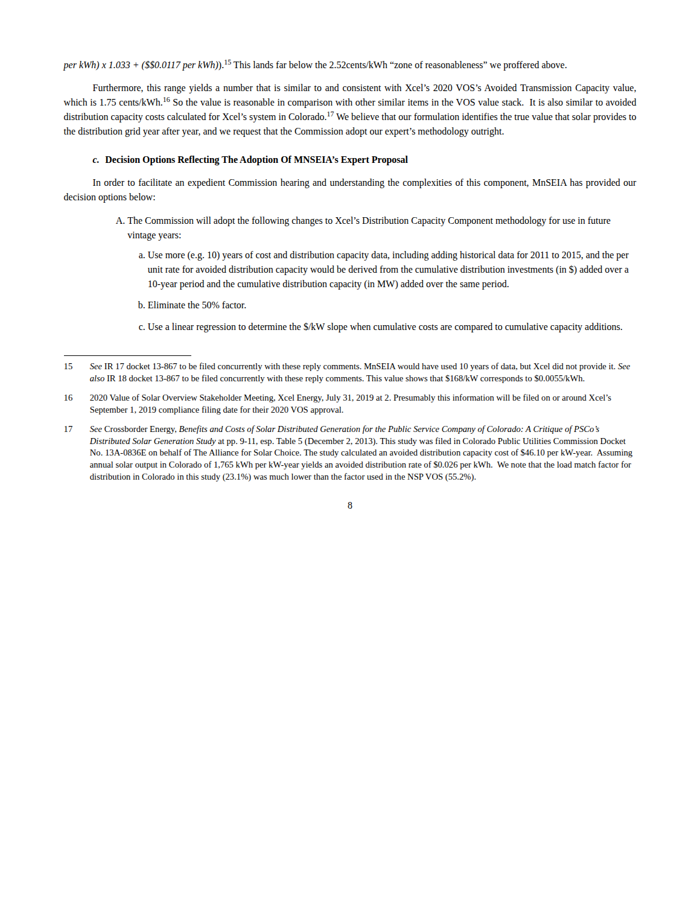per kWh) x 1.033 + ($$0.0117 per kWh)).15 This lands far below the 2.52cents/kWh “zone of reasonableness” we proffered above.
Furthermore, this range yields a number that is similar to and consistent with Xcel’s 2020 VOS’s Avoided Transmission Capacity value, which is 1.75 cents/kWh.16 So the value is reasonable in comparison with other similar items in the VOS value stack. It is also similar to avoided distribution capacity costs calculated for Xcel’s system in Colorado.17 We believe that our formulation identifies the true value that solar provides to the distribution grid year after year, and we request that the Commission adopt our expert’s methodology outright.
c. Decision Options Reflecting The Adoption Of MNSEIA’s Expert Proposal
In order to facilitate an expedient Commission hearing and understanding the complexities of this component, MnSEIA has provided our decision options below:
The Commission will adopt the following changes to Xcel’s Distribution Capacity Component methodology for use in future vintage years:
Use more (e.g. 10) years of cost and distribution capacity data, including adding historical data for 2011 to 2015, and the per unit rate for avoided distribution capacity would be derived from the cumulative distribution investments (in $) added over a 10-year period and the cumulative distribution capacity (in MW) added over the same period.
Eliminate the 50% factor.
Use a linear regression to determine the $/kW slope when cumulative costs are compared to cumulative capacity additions.
15
See IR 17 docket 13-867 to be filed concurrently with these reply comments. MnSEIA would have used 10 years of data, but Xcel did not provide it. See also IR 18 docket 13-867 to be filed concurrently with these reply comments. This value shows that $168/kW corresponds to $0.0055/kWh.
16
2020 Value of Solar Overview Stakeholder Meeting, Xcel Energy, July 31, 2019 at 2. Presumably this information will be filed on or around Xcel’s September 1, 2019 compliance filing date for their 2020 VOS approval.
17
See Crossborder Energy, Benefits and Costs of Solar Distributed Generation for the Public Service Company of Colorado: A Critique of PSCo’s Distributed Solar Generation Study at pp. 9-11, esp. Table 5 (December 2, 2013). This study was filed in Colorado Public Utilities Commission Docket No. 13A-0836E on behalf of The Alliance for Solar Choice. The study calculated an avoided distribution capacity cost of $46.10 per kW-year. Assuming annual solar output in Colorado of 1,765 kWh per kW-year yields an avoided distribution rate of $0.026 per kWh. We note that the load match factor for distribution in Colorado in this study (23.1%) was much lower than the factor used in the NSP VOS (55.2%).
8